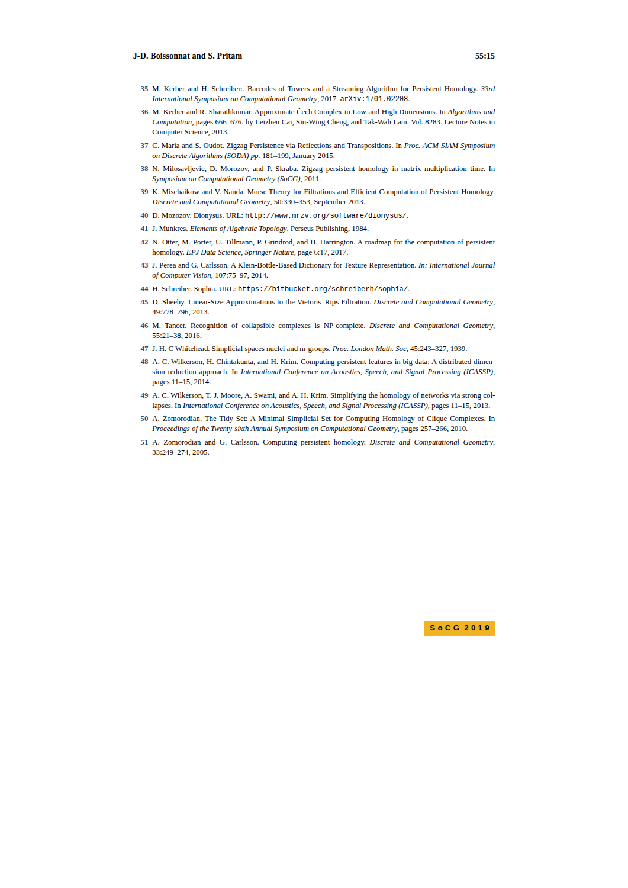J-D. Boissonnat and S. Pritam 55:15
35 M. Kerber and H. Schreiber:. Barcodes of Towers and a Streaming Algorithm for Persistent Homology. 33rd International Symposium on Computational Geometry, 2017. arXiv:1701.02208.
36 M. Kerber and R. Sharathkumar. Approximate Čech Complex in Low and High Dimensions. In Algorithms and Computation, pages 666–676. by Leizhen Cai, Siu-Wing Cheng, and Tak-Wah Lam. Vol. 8283. Lecture Notes in Computer Science, 2013.
37 C. Maria and S. Oudot. Zigzag Persistence via Reflections and Transpositions. In Proc. ACM-SIAM Symposium on Discrete Algorithms (SODA) pp. 181–199, January 2015.
38 N. Milosavljevic, D. Morozov, and P. Skraba. Zigzag persistent homology in matrix multiplication time. In Symposium on Computational Geometry (SoCG), 2011.
39 K. Mischaikow and V. Nanda. Morse Theory for Filtrations and Efficient Computation of Persistent Homology. Discrete and Computational Geometry, 50:330–353, September 2013.
40 D. Mozozov. Dionysus. URL: http://www.mrzv.org/software/dionysus/.
41 J. Munkres. Elements of Algebraic Topology. Perseus Publishing, 1984.
42 N. Otter, M. Porter, U. Tillmann, P. Grindrod, and H. Harrington. A roadmap for the computation of persistent homology. EPJ Data Science, Springer Nature, page 6:17, 2017.
43 J. Perea and G. Carlsson. A Klein-Bottle-Based Dictionary for Texture Representation. In: International Journal of Computer Vision, 107:75–97, 2014.
44 H. Schreiber. Sophia. URL: https://bitbucket.org/schreiberh/sophia/.
45 D. Sheehy. Linear-Size Approximations to the Vietoris–Rips Filtration. Discrete and Computational Geometry, 49:778–796, 2013.
46 M. Tancer. Recognition of collapsible complexes is NP-complete. Discrete and Computational Geometry, 55:21–38, 2016.
47 J. H. C Whitehead. Simplicial spaces nuclei and m-groups. Proc. London Math. Soc, 45:243–327, 1939.
48 A. C. Wilkerson, H. Chintakunta, and H. Krim. Computing persistent features in big data: A distributed dimension reduction approach. In International Conference on Acoustics, Speech, and Signal Processing (ICASSP), pages 11–15, 2014.
49 A. C. Wilkerson, T. J. Moore, A. Swami, and A. H. Krim. Simplifying the homology of networks via strong collapses. In International Conference on Acoustics, Speech, and Signal Processing (ICASSP), pages 11–15, 2013.
50 A. Zomorodian. The Tidy Set: A Minimal Simplicial Set for Computing Homology of Clique Complexes. In Proceedings of the Twenty-sixth Annual Symposium on Computational Geometry, pages 257–266, 2010.
51 A. Zomorodian and G. Carlsson. Computing persistent homology. Discrete and Computational Geometry, 33:249–274, 2005.
S o C G 2 0 1 9